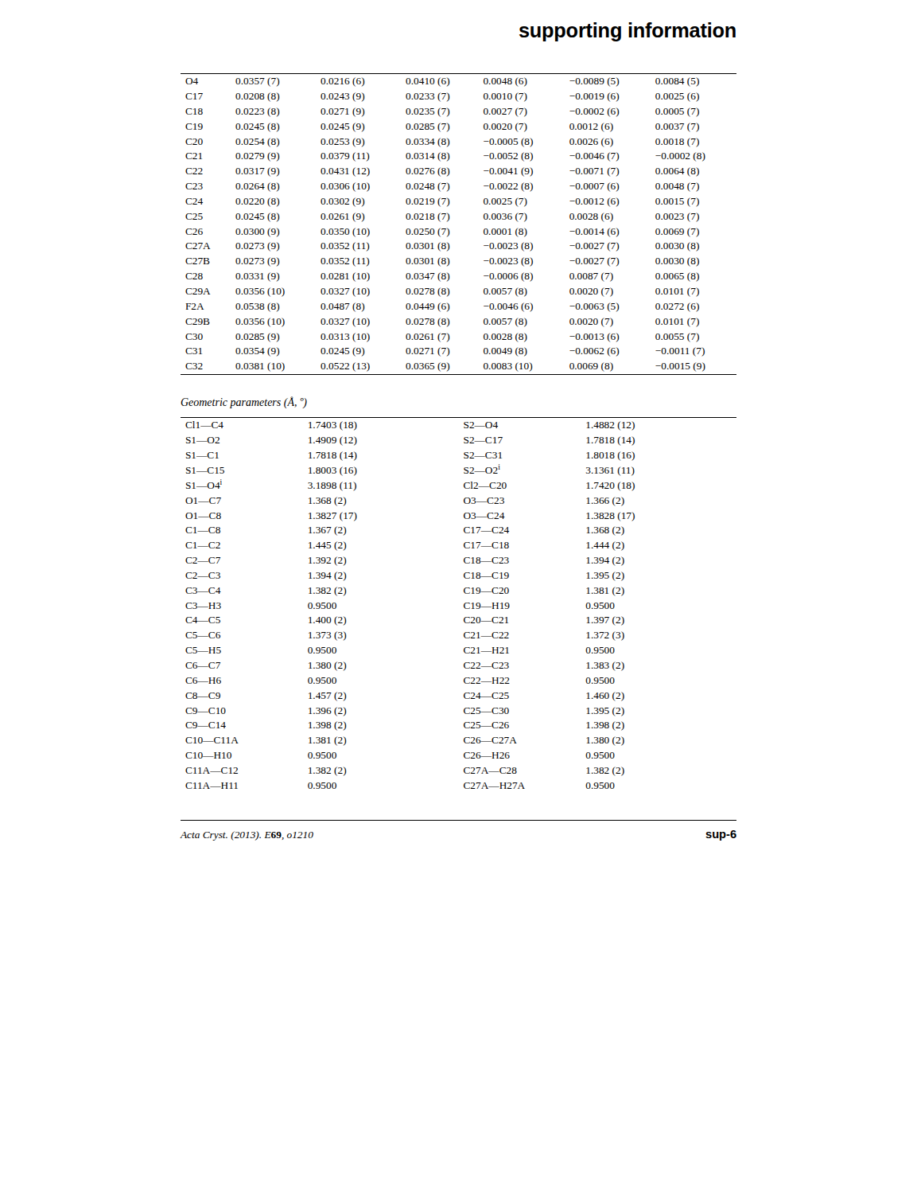supporting information
| O4 | 0.0357 (7) | 0.0216 (6) | 0.0410 (6) | 0.0048 (6) | −0.0089 (5) | 0.0084 (5) |
| C17 | 0.0208 (8) | 0.0243 (9) | 0.0233 (7) | 0.0010 (7) | −0.0019 (6) | 0.0025 (6) |
| C18 | 0.0223 (8) | 0.0271 (9) | 0.0235 (7) | 0.0027 (7) | −0.0002 (6) | 0.0005 (7) |
| C19 | 0.0245 (8) | 0.0245 (9) | 0.0285 (7) | 0.0020 (7) | 0.0012 (6) | 0.0037 (7) |
| C20 | 0.0254 (8) | 0.0253 (9) | 0.0334 (8) | −0.0005 (8) | 0.0026 (6) | 0.0018 (7) |
| C21 | 0.0279 (9) | 0.0379 (11) | 0.0314 (8) | −0.0052 (8) | −0.0046 (7) | −0.0002 (8) |
| C22 | 0.0317 (9) | 0.0431 (12) | 0.0276 (8) | −0.0041 (9) | −0.0071 (7) | 0.0064 (8) |
| C23 | 0.0264 (8) | 0.0306 (10) | 0.0248 (7) | −0.0022 (8) | −0.0007 (6) | 0.0048 (7) |
| C24 | 0.0220 (8) | 0.0302 (9) | 0.0219 (7) | 0.0025 (7) | −0.0012 (6) | 0.0015 (7) |
| C25 | 0.0245 (8) | 0.0261 (9) | 0.0218 (7) | 0.0036 (7) | 0.0028 (6) | 0.0023 (7) |
| C26 | 0.0300 (9) | 0.0350 (10) | 0.0250 (7) | 0.0001 (8) | −0.0014 (6) | 0.0069 (7) |
| C27A | 0.0273 (9) | 0.0352 (11) | 0.0301 (8) | −0.0023 (8) | −0.0027 (7) | 0.0030 (8) |
| C27B | 0.0273 (9) | 0.0352 (11) | 0.0301 (8) | −0.0023 (8) | −0.0027 (7) | 0.0030 (8) |
| C28 | 0.0331 (9) | 0.0281 (10) | 0.0347 (8) | −0.0006 (8) | 0.0087 (7) | 0.0065 (8) |
| C29A | 0.0356 (10) | 0.0327 (10) | 0.0278 (8) | 0.0057 (8) | 0.0020 (7) | 0.0101 (7) |
| F2A | 0.0538 (8) | 0.0487 (8) | 0.0449 (6) | −0.0046 (6) | −0.0063 (5) | 0.0272 (6) |
| C29B | 0.0356 (10) | 0.0327 (10) | 0.0278 (8) | 0.0057 (8) | 0.0020 (7) | 0.0101 (7) |
| C30 | 0.0285 (9) | 0.0313 (10) | 0.0261 (7) | 0.0028 (8) | −0.0013 (6) | 0.0055 (7) |
| C31 | 0.0354 (9) | 0.0245 (9) | 0.0271 (7) | 0.0049 (8) | −0.0062 (6) | −0.0011 (7) |
| C32 | 0.0381 (10) | 0.0522 (13) | 0.0365 (9) | 0.0083 (10) | 0.0069 (8) | −0.0015 (9) |
Geometric parameters (Å, º)
| Cl1—C4 | 1.7403 (18) | S2—O4 | 1.4882 (12) |
| S1—O2 | 1.4909 (12) | S2—C17 | 1.7818 (14) |
| S1—C1 | 1.7818 (14) | S2—C31 | 1.8018 (16) |
| S1—C15 | 1.8003 (16) | S2—O2 i | 3.1361 (11) |
| S1—O4 i | 3.1898 (11) | Cl2—C20 | 1.7420 (18) |
| O1—C7 | 1.368 (2) | O3—C23 | 1.366 (2) |
| O1—C8 | 1.3827 (17) | O3—C24 | 1.3828 (17) |
| C1—C8 | 1.367 (2) | C17—C24 | 1.368 (2) |
| C1—C2 | 1.445 (2) | C17—C18 | 1.444 (2) |
| C2—C7 | 1.392 (2) | C18—C23 | 1.394 (2) |
| C2—C3 | 1.394 (2) | C18—C19 | 1.395 (2) |
| C3—C4 | 1.382 (2) | C19—C20 | 1.381 (2) |
| C3—H3 | 0.9500 | C19—H19 | 0.9500 |
| C4—C5 | 1.400 (2) | C20—C21 | 1.397 (2) |
| C5—C6 | 1.373 (3) | C21—C22 | 1.372 (3) |
| C5—H5 | 0.9500 | C21—H21 | 0.9500 |
| C6—C7 | 1.380 (2) | C22—C23 | 1.383 (2) |
| C6—H6 | 0.9500 | C22—H22 | 0.9500 |
| C8—C9 | 1.457 (2) | C24—C25 | 1.460 (2) |
| C9—C10 | 1.396 (2) | C25—C30 | 1.395 (2) |
| C9—C14 | 1.398 (2) | C25—C26 | 1.398 (2) |
| C10—C11A | 1.381 (2) | C26—C27A | 1.380 (2) |
| C10—H10 | 0.9500 | C26—H26 | 0.9500 |
| C11A—C12 | 1.382 (2) | C27A—C28 | 1.382 (2) |
| C11A—H11 | 0.9500 | C27A—H27A | 0.9500 |
Acta Cryst. (2013). E69, o1210
sup-6